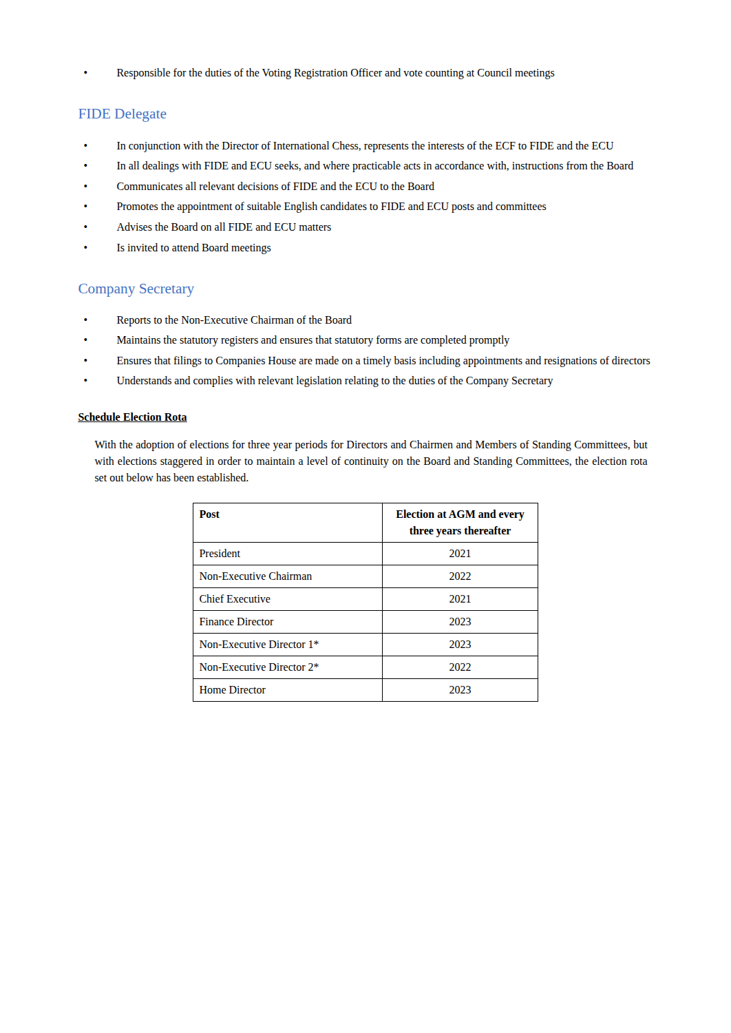Responsible for the duties of the Voting Registration Officer and vote counting at Council meetings
FIDE Delegate
In conjunction with the Director of International Chess, represents the interests of the ECF to FIDE and the ECU
In all dealings with FIDE and ECU seeks, and where practicable acts in accordance with, instructions from the Board
Communicates all relevant decisions of FIDE and the ECU to the Board
Promotes the appointment of suitable English candidates to FIDE and ECU posts and committees
Advises the Board on all FIDE and ECU matters
Is invited to attend Board meetings
Company Secretary
Reports to the Non-Executive Chairman of the Board
Maintains the statutory registers and ensures that statutory forms are completed promptly
Ensures that filings to Companies House are made on a timely basis including appointments and resignations of directors
Understands and complies with relevant legislation relating to the duties of the Company Secretary
Schedule Election Rota
With the adoption of elections for three year periods for Directors and Chairmen and Members of Standing Committees, but with elections staggered in order to maintain a level of continuity on the Board and Standing Committees, the election rota set out below has been established.
| Post | Election at AGM and every three years thereafter |
| --- | --- |
| President | 2021 |
| Non-Executive Chairman | 2022 |
| Chief Executive | 2021 |
| Finance Director | 2023 |
| Non-Executive Director 1* | 2023 |
| Non-Executive Director 2* | 2022 |
| Home Director | 2023 |